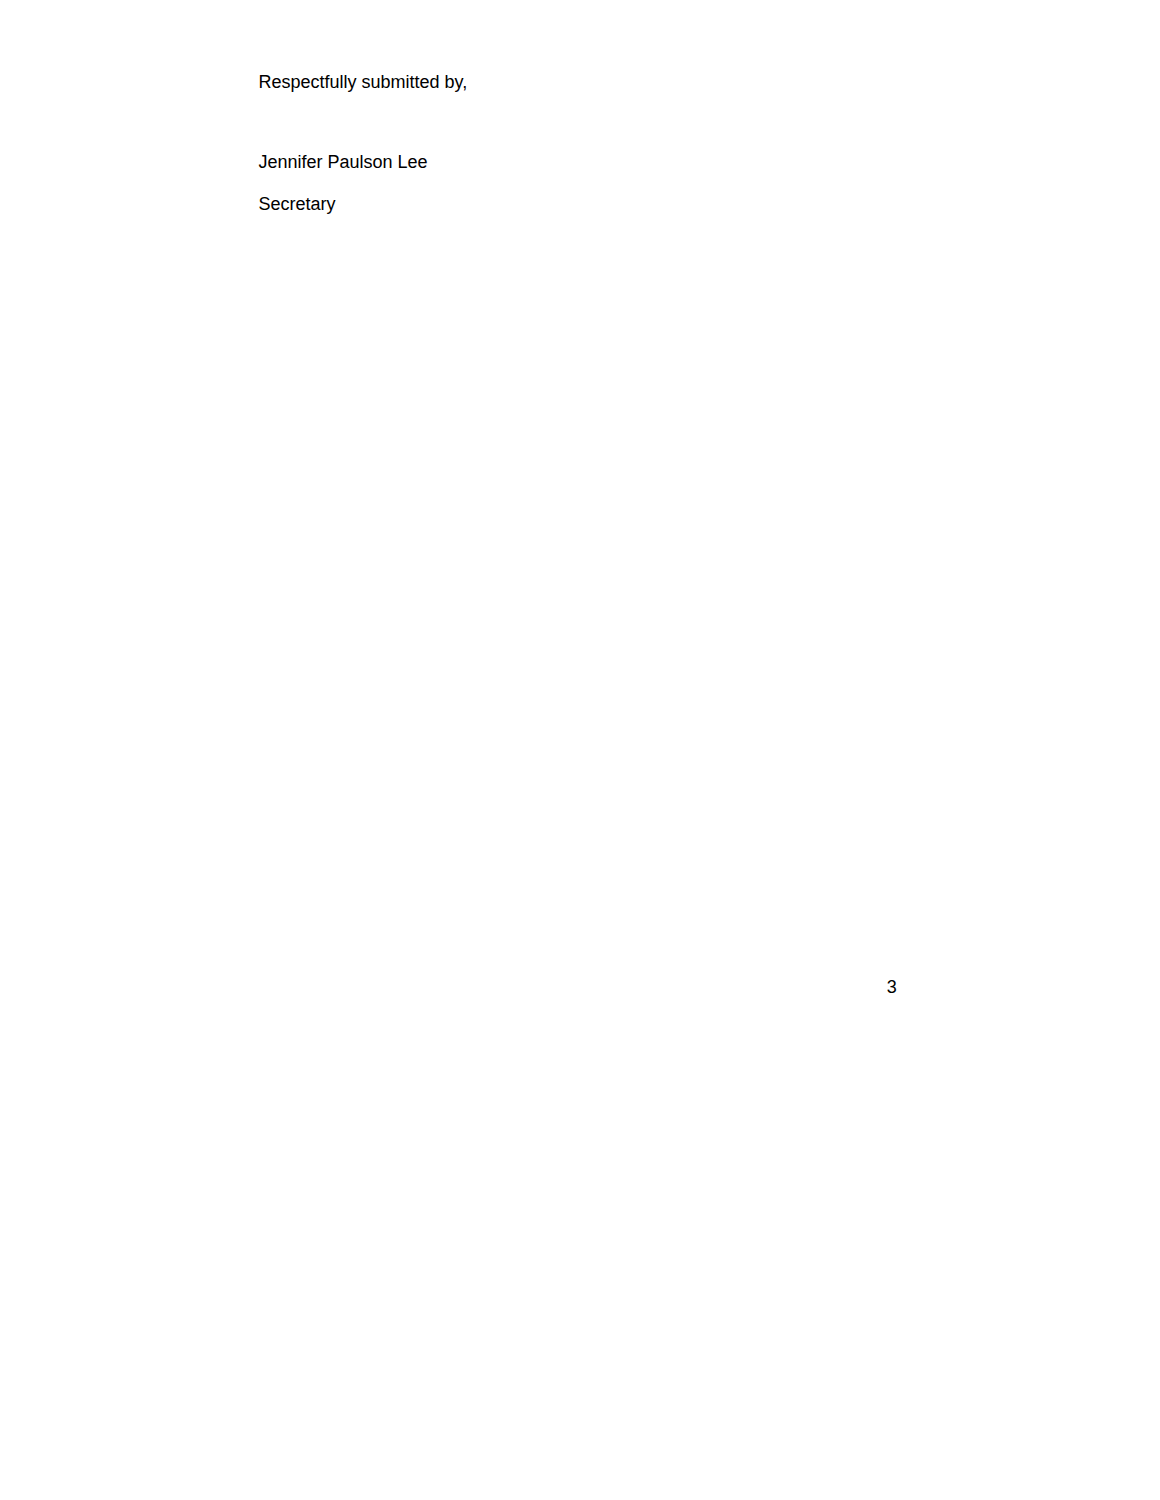Respectfully submitted by,
Jennifer Paulson Lee
Secretary
3